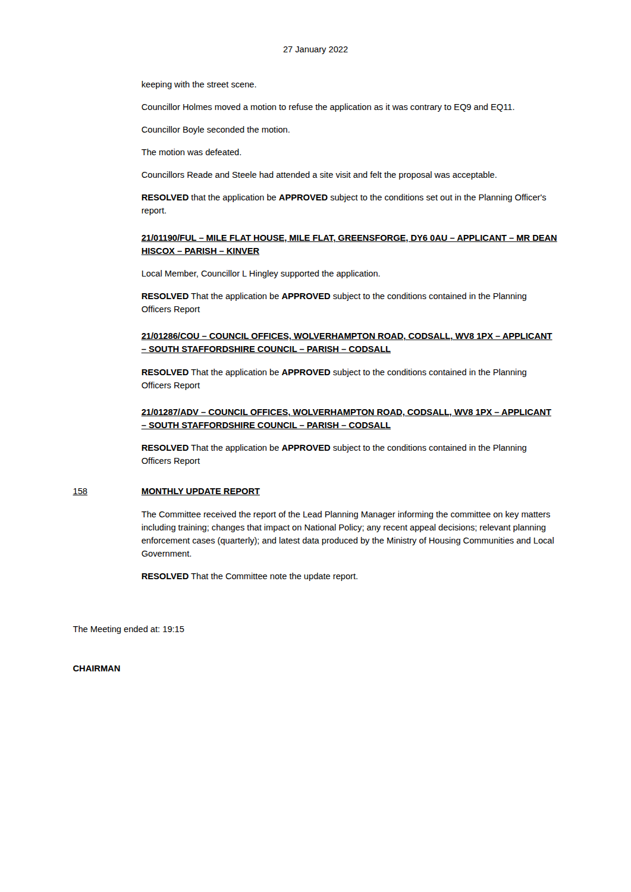27 January 2022
keeping with the street scene.
Councillor Holmes moved a motion to refuse the application as it was contrary to EQ9 and EQ11.
Councillor Boyle seconded the motion.
The motion was defeated.
Councillors Reade and Steele had attended a site visit and felt the proposal was acceptable.
RESOLVED that the application be APPROVED subject to the conditions set out in the Planning Officer's report.
21/01190/FUL – MILE FLAT HOUSE, MILE FLAT, GREENSFORGE, DY6 0AU – APPLICANT – MR DEAN HISCOX – PARISH – KINVER
Local Member, Councillor L Hingley supported the application.
RESOLVED That the application be APPROVED subject to the conditions contained in the Planning Officers Report
21/01286/COU – COUNCIL OFFICES, WOLVERHAMPTON ROAD, CODSALL, WV8 1PX – APPLICANT – SOUTH STAFFORDSHIRE COUNCIL – PARISH – CODSALL
RESOLVED That the application be APPROVED subject to the conditions contained in the Planning Officers Report
21/01287/ADV – COUNCIL OFFICES, WOLVERHAMPTON ROAD, CODSALL, WV8 1PX – APPLICANT – SOUTH STAFFORDSHIRE COUNCIL – PARISH – CODSALL
RESOLVED That the application be APPROVED subject to the conditions contained in the Planning Officers Report
158
MONTHLY UPDATE REPORT
The Committee received the report of the Lead Planning Manager informing the committee on key matters including training; changes that impact on National Policy; any recent appeal decisions; relevant planning enforcement cases (quarterly); and latest data produced by the Ministry of Housing Communities and Local Government.
RESOLVED That the Committee note the update report.
The Meeting ended at: 19:15
CHAIRMAN